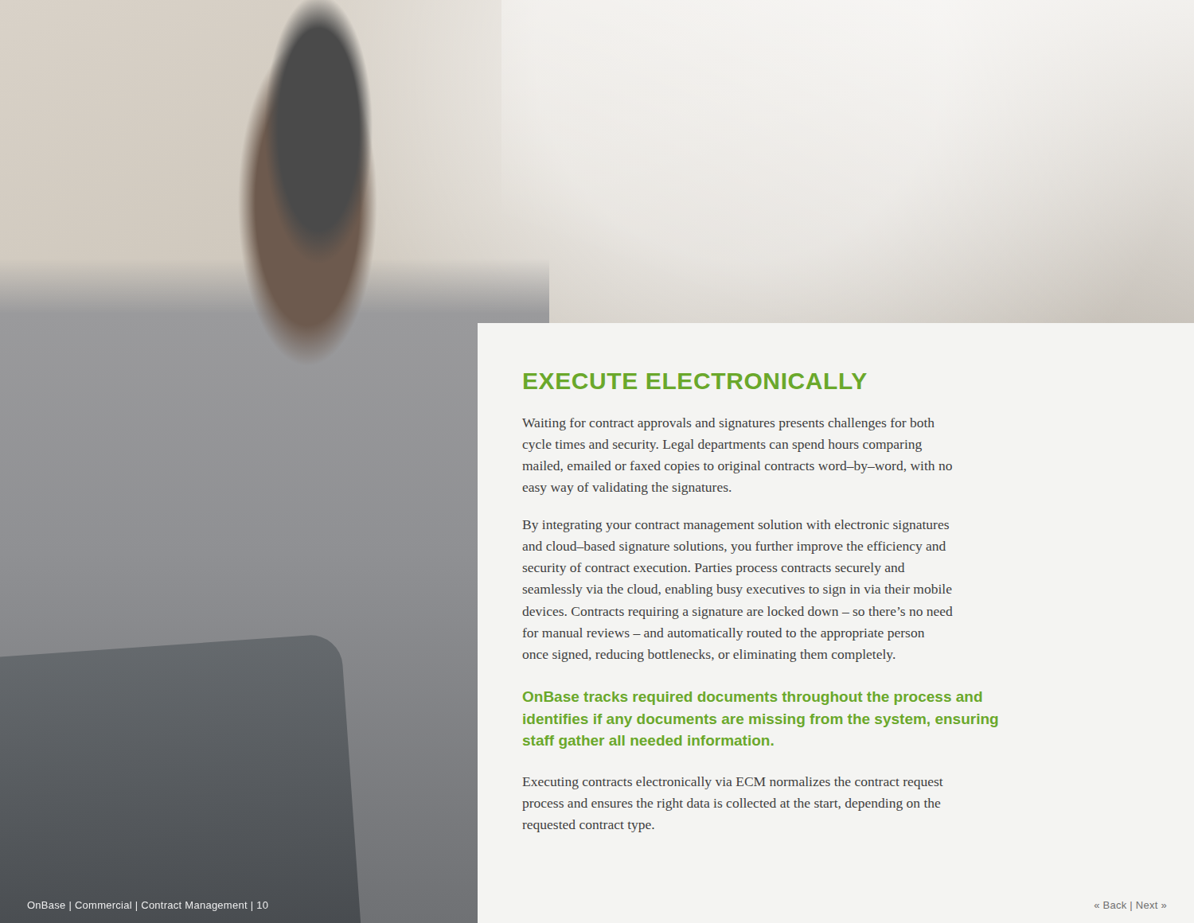Execute Electronically
Waiting for contract approvals and signatures presents challenges for both cycle times and security. Legal departments can spend hours comparing mailed, emailed or faxed copies to original contracts word–by–word, with no easy way of validating the signatures.
By integrating your contract management solution with electronic signatures and cloud–based signature solutions, you further improve the efficiency and security of contract execution. Parties process contracts securely and seamlessly via the cloud, enabling busy executives to sign in via their mobile devices. Contracts requiring a signature are locked down – so there’s no need for manual reviews – and automatically routed to the appropriate person once signed, reducing bottlenecks, or eliminating them completely.
OnBase tracks required documents throughout the process and identifies if any documents are missing from the system, ensuring staff gather all needed information.
Executing contracts electronically via ECM normalizes the contract request process and ensures the right data is collected at the start, depending on the requested contract type.
OnBase | Commercial | Contract Management | 10
« Back | Next »